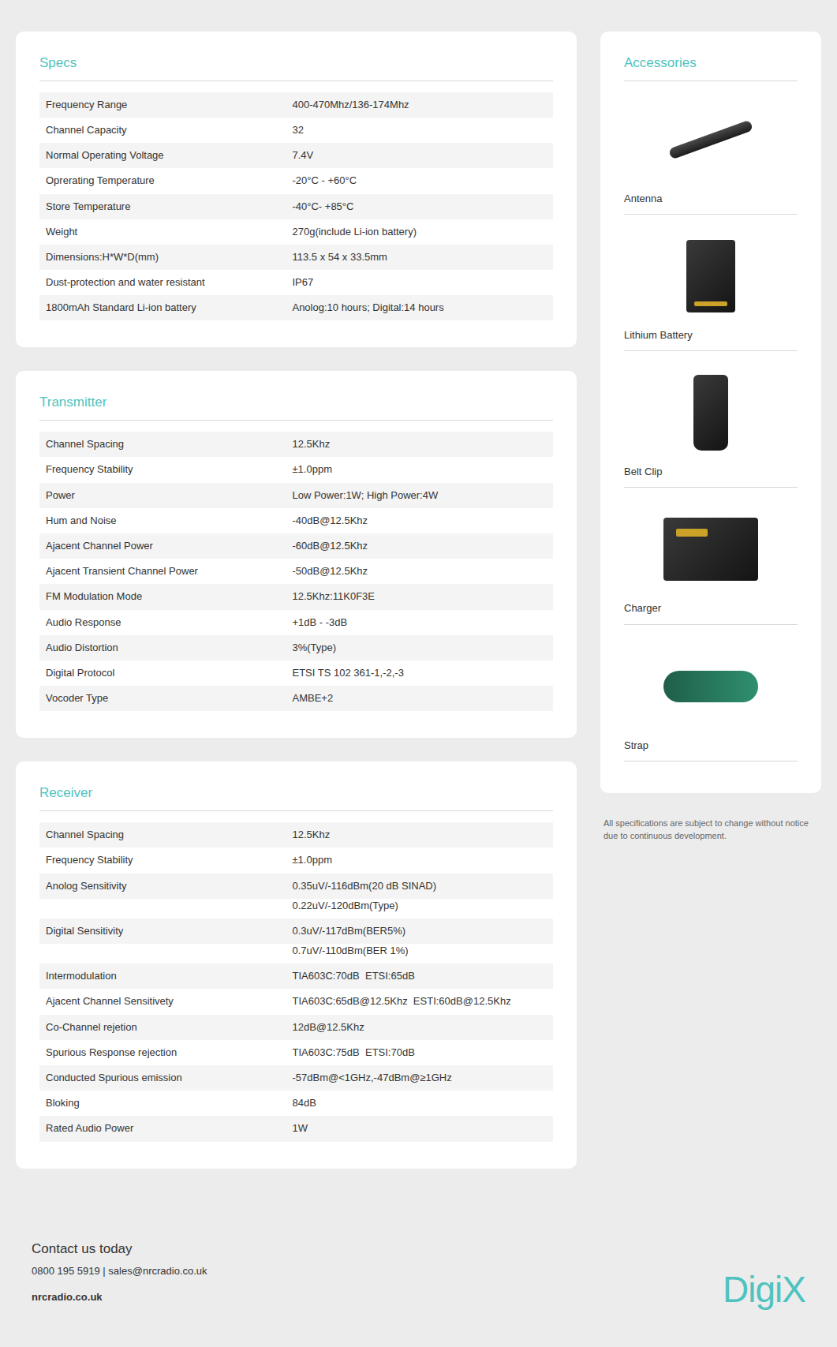Specs
| Frequency Range | 400-470Mhz/136-174Mhz |
| Channel Capacity | 32 |
| Normal Operating Voltage | 7.4V |
| Oprerating Temperature | -20°C - +60°C |
| Store Temperature | -40°C- +85°C |
| Weight | 270g(include Li-ion battery) |
| Dimensions:H*W*D(mm) | 113.5 x 54 x 33.5mm |
| Dust-protection and water resistant | IP67 |
| 1800mAh Standard Li-ion battery | Anolog:10 hours; Digital:14 hours |
Transmitter
| Channel Spacing | 12.5Khz |
| Frequency Stability | ±1.0ppm |
| Power | Low Power:1W; High Power:4W |
| Hum and Noise | -40dB@12.5Khz |
| Ajacent Channel Power | -60dB@12.5Khz |
| Ajacent Transient Channel Power | -50dB@12.5Khz |
| FM Modulation Mode | 12.5Khz:11K0F3E |
| Audio Response | +1dB - -3dB |
| Audio Distortion | 3%(Type) |
| Digital Protocol | ETSI TS 102 361-1,-2,-3 |
| Vocoder Type | AMBE+2 |
Receiver
| Channel Spacing | 12.5Khz |
| Frequency Stability | ±1.0ppm |
| Anolog Sensitivity | 0.35uV/-116dBm(20 dB SINAD) |
| | 0.22uV/-120dBm(Type) |
| Digital Sensitivity | 0.3uV/-117dBm(BER5%) |
| | 0.7uV/-110dBm(BER 1%) |
| Intermodulation | TIA603C:70dB ETSI:65dB |
| Ajacent Channel Sensitivety | TIA603C:65dB@12.5Khz ESTI:60dB@12.5Khz |
| Co-Channel rejetion | 12dB@12.5Khz |
| Spurious Response rejection | TIA603C:75dB ETSI:70dB |
| Conducted Spurious emission | -57dBm@<1GHz,-47dBm@≥1GHz |
| Bloking | 84dB |
| Rated Audio Power | 1W |
Accessories
Antenna
Lithium Battery
Belt Clip
Charger
Strap
All specifications are subject to change without notice due to continuous development.
Contact us today
0800 195 5919 | sales@nrcradio.co.uk
nrcradio.co.uk
DigiX